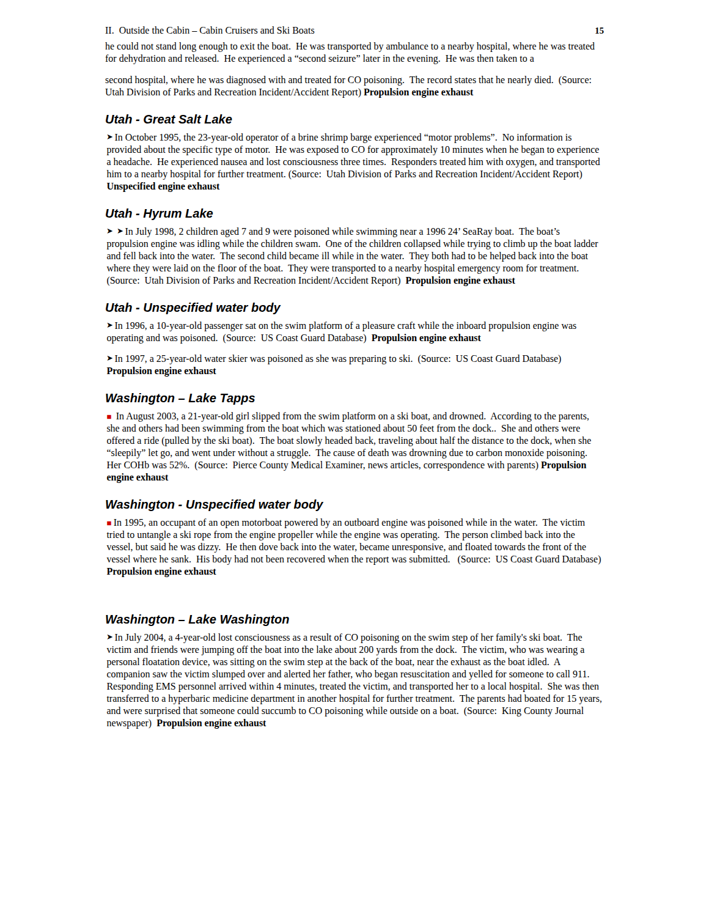II. Outside the Cabin – Cabin Cruisers and Ski Boats
15
he could not stand long enough to exit the boat. He was transported by ambulance to a nearby hospital, where he was treated for dehydration and released. He experienced a “second seizure” later in the evening. He was then taken to a
second hospital, where he was diagnosed with and treated for CO poisoning. The record states that he nearly died. (Source: Utah Division of Parks and Recreation Incident/Accident Report) Propulsion engine exhaust
Utah - Great Salt Lake
➤In October 1995, the 23-year-old operator of a brine shrimp barge experienced “motor problems”. No information is provided about the specific type of motor. He was exposed to CO for approximately 10 minutes when he began to experience a headache. He experienced nausea and lost consciousness three times. Responders treated him with oxygen, and transported him to a nearby hospital for further treatment. (Source: Utah Division of Parks and Recreation Incident/Accident Report) Unspecified engine exhaust
Utah - Hyrum Lake
➤ ➤In July 1998, 2 children aged 7 and 9 were poisoned while swimming near a 1996 24’ SeaRay boat. The boat’s propulsion engine was idling while the children swam. One of the children collapsed while trying to climb up the boat ladder and fell back into the water. The second child became ill while in the water. They both had to be helped back into the boat where they were laid on the floor of the boat. They were transported to a nearby hospital emergency room for treatment. (Source: Utah Division of Parks and Recreation Incident/Accident Report) Propulsion engine exhaust
Utah - Unspecified water body
➤In 1996, a 10-year-old passenger sat on the swim platform of a pleasure craft while the inboard propulsion engine was operating and was poisoned. (Source: US Coast Guard Database) Propulsion engine exhaust
➤In 1997, a 25-year-old water skier was poisoned as she was preparing to ski. (Source: US Coast Guard Database) Propulsion engine exhaust
Washington – Lake Tapps
■ In August 2003, a 21-year-old girl slipped from the swim platform on a ski boat, and drowned. According to the parents, she and others had been swimming from the boat which was stationed about 50 feet from the dock.. She and others were offered a ride (pulled by the ski boat). The boat slowly headed back, traveling about half the distance to the dock, when she “sleepily” let go, and went under without a struggle. The cause of death was drowning due to carbon monoxide poisoning. Her COHb was 52%. (Source: Pierce County Medical Examiner, news articles, correspondence with parents) Propulsion engine exhaust
Washington - Unspecified water body
■In 1995, an occupant of an open motorboat powered by an outboard engine was poisoned while in the water. The victim tried to untangle a ski rope from the engine propeller while the engine was operating. The person climbed back into the vessel, but said he was dizzy. He then dove back into the water, became unresponsive, and floated towards the front of the vessel where he sank. His body had not been recovered when the report was submitted. (Source: US Coast Guard Database) Propulsion engine exhaust
Washington – Lake Washington
➤In July 2004, a 4-year-old lost consciousness as a result of CO poisoning on the swim step of her family's ski boat. The victim and friends were jumping off the boat into the lake about 200 yards from the dock. The victim, who was wearing a personal floatation device, was sitting on the swim step at the back of the boat, near the exhaust as the boat idled. A companion saw the victim slumped over and alerted her father, who began resuscitation and yelled for someone to call 911. Responding EMS personnel arrived within 4 minutes, treated the victim, and transported her to a local hospital. She was then transferred to a hyperbaric medicine department in another hospital for further treatment. The parents had boated for 15 years, and were surprised that someone could succumb to CO poisoning while outside on a boat. (Source: King County Journal newspaper) Propulsion engine exhaust